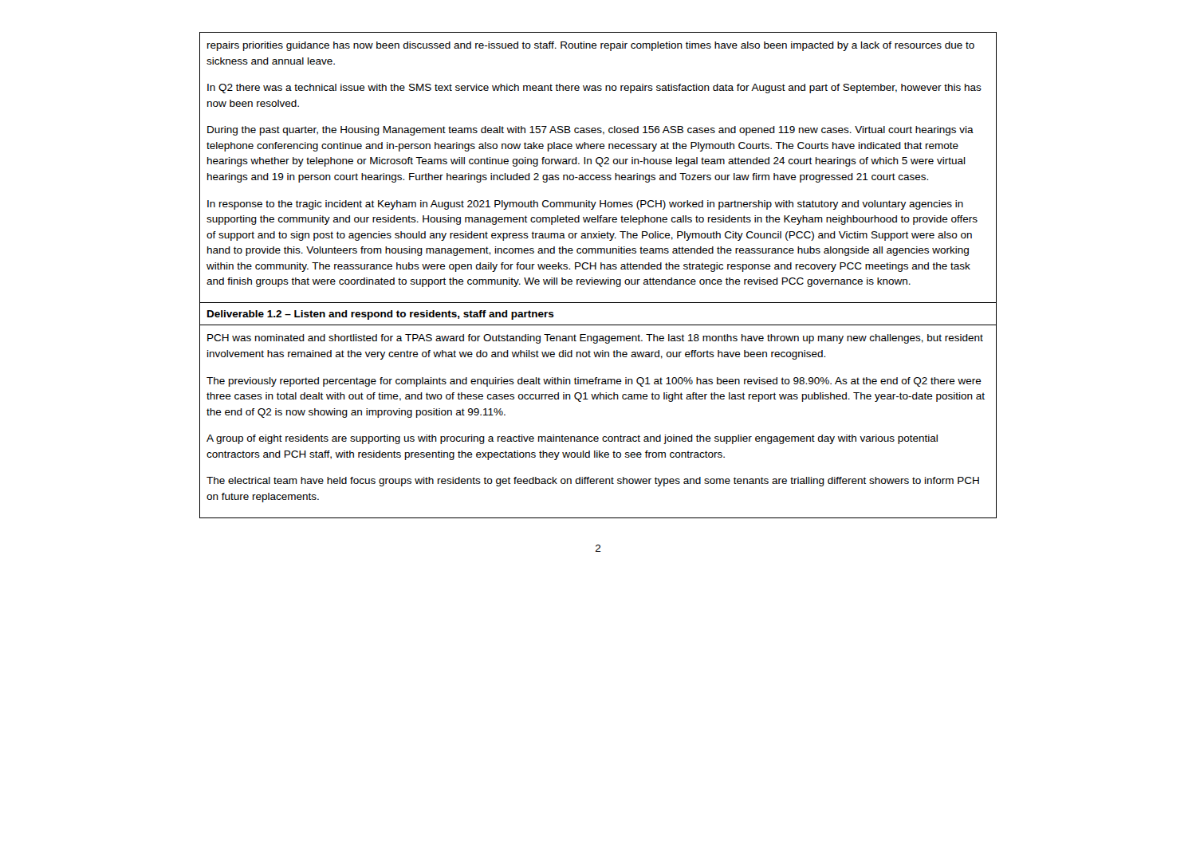repairs priorities guidance has now been discussed and re-issued to staff. Routine repair completion times have also been impacted by a lack of resources due to sickness and annual leave.
In Q2 there was a technical issue with the SMS text service which meant there was no repairs satisfaction data for August and part of September, however this has now been resolved.
During the past quarter, the Housing Management teams dealt with 157 ASB cases, closed 156 ASB cases and opened 119 new cases. Virtual court hearings via telephone conferencing continue and in-person hearings also now take place where necessary at the Plymouth Courts. The Courts have indicated that remote hearings whether by telephone or Microsoft Teams will continue going forward. In Q2 our in-house legal team attended 24 court hearings of which 5 were virtual hearings and 19 in person court hearings. Further hearings included 2 gas no-access hearings and Tozers our law firm have progressed 21 court cases.
In response to the tragic incident at Keyham in August 2021 Plymouth Community Homes (PCH) worked in partnership with statutory and voluntary agencies in supporting the community and our residents. Housing management completed welfare telephone calls to residents in the Keyham neighbourhood to provide offers of support and to sign post to agencies should any resident express trauma or anxiety. The Police, Plymouth City Council (PCC) and Victim Support were also on hand to provide this. Volunteers from housing management, incomes and the communities teams attended the reassurance hubs alongside all agencies working within the community. The reassurance hubs were open daily for four weeks. PCH has attended the strategic response and recovery PCC meetings and the task and finish groups that were coordinated to support the community. We will be reviewing our attendance once the revised PCC governance is known.
Deliverable 1.2 – Listen and respond to residents, staff and partners
PCH was nominated and shortlisted for a TPAS award for Outstanding Tenant Engagement. The last 18 months have thrown up many new challenges, but resident involvement has remained at the very centre of what we do and whilst we did not win the award, our efforts have been recognised.
The previously reported percentage for complaints and enquiries dealt within timeframe in Q1 at 100% has been revised to 98.90%. As at the end of Q2 there were three cases in total dealt with out of time, and two of these cases occurred in Q1 which came to light after the last report was published. The year-to-date position at the end of Q2 is now showing an improving position at 99.11%.
A group of eight residents are supporting us with procuring a reactive maintenance contract and joined the supplier engagement day with various potential contractors and PCH staff, with residents presenting the expectations they would like to see from contractors.
The electrical team have held focus groups with residents to get feedback on different shower types and some tenants are trialling different showers to inform PCH on future replacements.
2